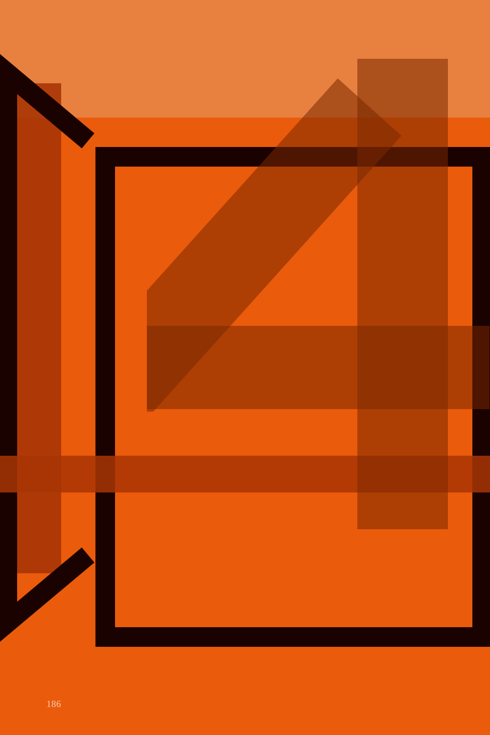186